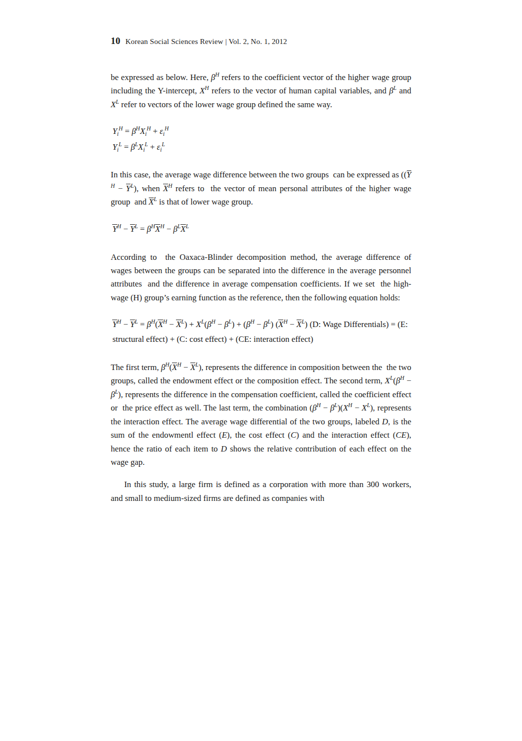10 Korean Social Sciences Review | Vol. 2, No. 1, 2012
be expressed as below. Here, βH refers to the coefficient vector of the higher wage group including the Y-intercept, XH refers to the vector of human capital variables, and βL and XL refer to vectors of the lower wage group defined the same way.
YiH = βHXiH + εiH YiL = βLXiL + εiL
In this case, the average wage difference between the two groups can be expressed as ((YH − YL), when XH refers to the vector of mean personal attributes of the higher wage group and XL is that of lower wage group.
YH − YL = βHXH − βLXL
According to the Oaxaca-Blinder decomposition method, the average difference of wages between the groups can be separated into the difference in the average personnel attributes and the difference in average compensation coefficients. If we set the high-wage (H) group’s earning function as the reference, then the following equation holds:
YH − YL = βH(XH − XL) + XL(βH − βL) + (βH − βL) (XH − XL) (D: Wage Differentials) = (E: structural effect) + (C: cost effect) + (CE: interaction effect)
The first term, βH(XH − XL), represents the difference in composition between the the two groups, called the endowment effect or the composition effect. The second term, XL(βH − βL), represents the difference in the compensation coefficient, called the coefficient effect or the price effect as well. The last term, the combination (βH − βL)(XH − XL), represents the interaction effect. The average wage differential of the two groups, labeled D, is the sum of the endowmentl effect (E), the cost effect (C) and the interaction effect (CE), hence the ratio of each item to D shows the relative contribution of each effect on the wage gap.
In this study, a large firm is defined as a corporation with more than 300 workers, and small to medium-sized firms are defined as companies with